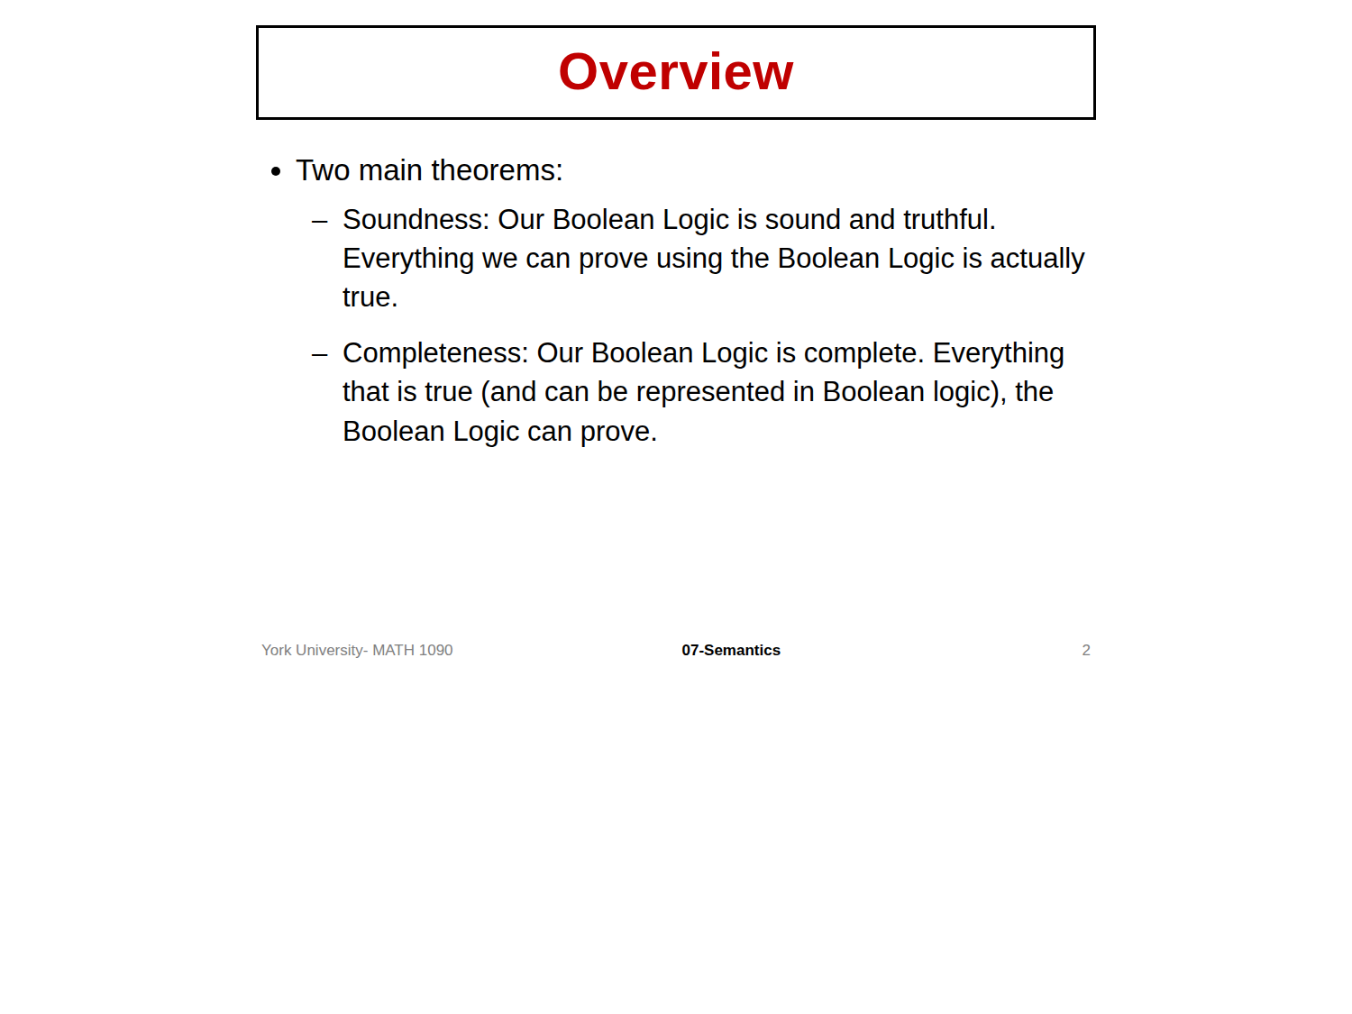Overview
Two main theorems:
Soundness: Our Boolean Logic is sound and truthful. Everything we can prove using the Boolean Logic is actually true.
Completeness: Our Boolean Logic is complete. Everything that is true (and can be represented in Boolean logic), the Boolean Logic can prove.
York University- MATH 1090 07-Semantics 2